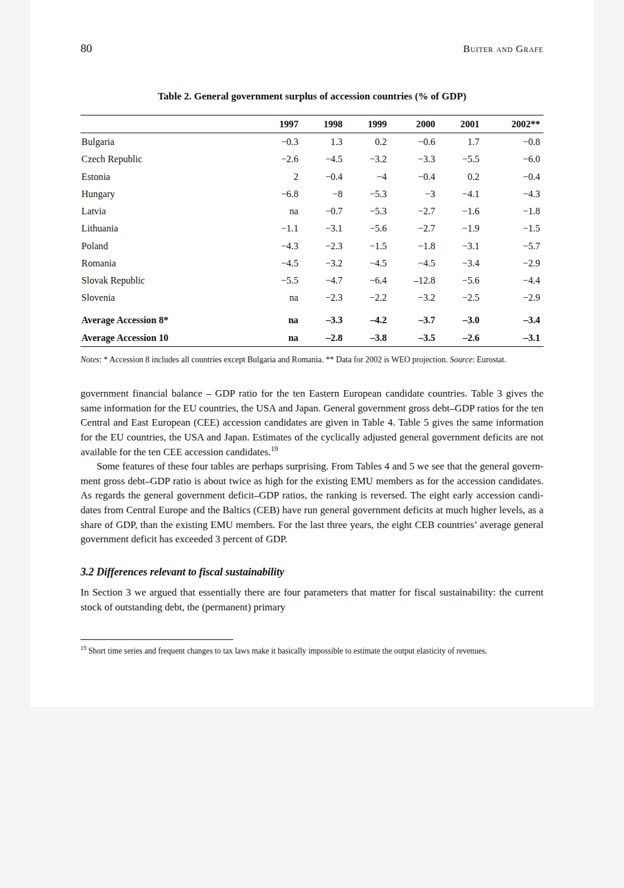80 Buiter and Grafe
Table 2. General government surplus of accession countries (% of GDP)
| | 1997 | 1998 | 1999 | 2000 | 2001 | 2002** |
| --- | --- | --- | --- | --- | --- | --- |
| Bulgaria | −0.3 | 1.3 | 0.2 | −0.6 | 1.7 | −0.8 |
| Czech Republic | −2.6 | −4.5 | −3.2 | −3.3 | −5.5 | −6.0 |
| Estonia | 2 | −0.4 | −4 | −0.4 | 0.2 | −0.4 |
| Hungary | −6.8 | −8 | −5.3 | −3 | −4.1 | −4.3 |
| Latvia | na | −0.7 | −5.3 | −2.7 | −1.6 | −1.8 |
| Lithuania | −1.1 | −3.1 | −5.6 | −2.7 | −1.9 | −1.5 |
| Poland | −4.3 | −2.3 | −1.5 | −1.8 | −3.1 | −5.7 |
| Romania | −4.5 | −3.2 | −4.5 | −4.5 | −3.4 | −2.9 |
| Slovak Republic | −5.5 | −4.7 | −6.4 | –12.8 | −5.6 | −4.4 |
| Slovenia | na | −2.3 | −2.2 | −3.2 | −2.5 | −2.9 |
| Average Accession 8* | na | –3.3 | –4.2 | –3.7 | –3.0 | –3.4 |
| Average Accession 10 | na | –2.8 | –3.8 | –3.5 | –2.6 | –3.1 |
Notes: * Accession 8 includes all countries except Bulgaria and Romania. ** Data for 2002 is WEO projection. Source: Eurostat.
government financial balance – GDP ratio for the ten Eastern European candidate countries. Table 3 gives the same information for the EU countries, the USA and Japan. General government gross debt–GDP ratios for the ten Central and East European (CEE) accession candidates are given in Table 4. Table 5 gives the same information for the EU countries, the USA and Japan. Estimates of the cyclically adjusted general government deficits are not available for the ten CEE accession candidates.19
Some features of these four tables are perhaps surprising. From Tables 4 and 5 we see that the general government gross debt–GDP ratio is about twice as high for the existing EMU members as for the accession candidates. As regards the general government deficit–GDP ratios, the ranking is reversed. The eight early accession candidates from Central Europe and the Baltics (CEB) have run general government deficits at much higher levels, as a share of GDP, than the existing EMU members. For the last three years, the eight CEB countries’ average general government deficit has exceeded 3 percent of GDP.
3.2 Differences relevant to fiscal sustainability
In Section 3 we argued that essentially there are four parameters that matter for fiscal sustainability: the current stock of outstanding debt, the (permanent) primary
19 Short time series and frequent changes to tax laws make it basically impossible to estimate the output elasticity of revenues.